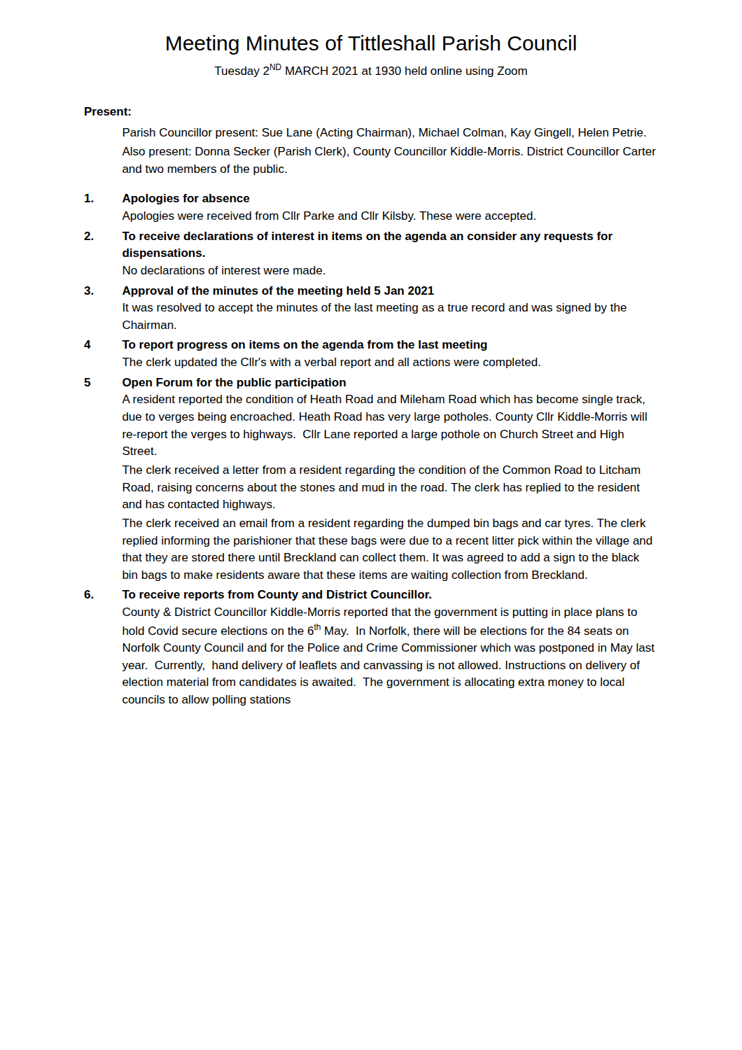Meeting Minutes of Tittleshall Parish Council
Tuesday 2ND MARCH 2021 at 1930 held online using Zoom
Present:
Parish Councillor present: Sue Lane (Acting Chairman), Michael Colman, Kay Gingell, Helen Petrie.
Also present: Donna Secker (Parish Clerk), County Councillor Kiddle-Morris. District Councillor Carter and two members of the public.
1. Apologies for absence
Apologies were received from Cllr Parke and Cllr Kilsby. These were accepted.
2. To receive declarations of interest in items on the agenda an consider any requests for dispensations.
No declarations of interest were made.
3. Approval of the minutes of the meeting held 5 Jan 2021
It was resolved to accept the minutes of the last meeting as a true record and was signed by the Chairman.
4 To report progress on items on the agenda from the last meeting
The clerk updated the Cllr's with a verbal report and all actions were completed.
5 Open Forum for the public participation
A resident reported the condition of Heath Road and Mileham Road which has become single track, due to verges being encroached. Heath Road has very large potholes. County Cllr Kiddle-Morris will re-report the verges to highways. Cllr Lane reported a large pothole on Church Street and High Street.
The clerk received a letter from a resident regarding the condition of the Common Road to Litcham Road, raising concerns about the stones and mud in the road. The clerk has replied to the resident and has contacted highways.
The clerk received an email from a resident regarding the dumped bin bags and car tyres. The clerk replied informing the parishioner that these bags were due to a recent litter pick within the village and that they are stored there until Breckland can collect them. It was agreed to add a sign to the black bin bags to make residents aware that these items are waiting collection from Breckland.
6. To receive reports from County and District Councillor.
County & District Councillor Kiddle-Morris reported that the government is putting in place plans to hold Covid secure elections on the 6th May. In Norfolk, there will be elections for the 84 seats on Norfolk County Council and for the Police and Crime Commissioner which was postponed in May last year. Currently, hand delivery of leaflets and canvassing is not allowed. Instructions on delivery of election material from candidates is awaited. The government is allocating extra money to local councils to allow polling stations